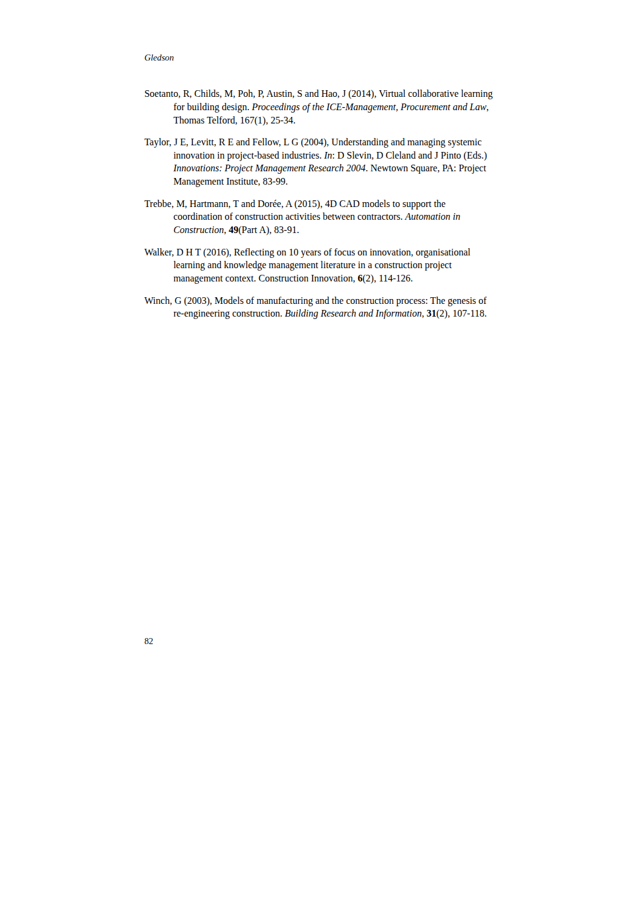Gledson
Soetanto, R, Childs, M, Poh, P, Austin, S and Hao, J (2014), Virtual collaborative learning for building design. Proceedings of the ICE-Management, Procurement and Law, Thomas Telford, 167(1), 25-34.
Taylor, J E, Levitt, R E and Fellow, L G (2004), Understanding and managing systemic innovation in project-based industries. In: D Slevin, D Cleland and J Pinto (Eds.) Innovations: Project Management Research 2004. Newtown Square, PA: Project Management Institute, 83-99.
Trebbe, M, Hartmann, T and Dorée, A (2015), 4D CAD models to support the coordination of construction activities between contractors. Automation in Construction, 49(Part A), 83-91.
Walker, D H T (2016), Reflecting on 10 years of focus on innovation, organisational learning and knowledge management literature in a construction project management context. Construction Innovation, 6(2), 114-126.
Winch, G (2003), Models of manufacturing and the construction process: The genesis of re-engineering construction. Building Research and Information, 31(2), 107-118.
82